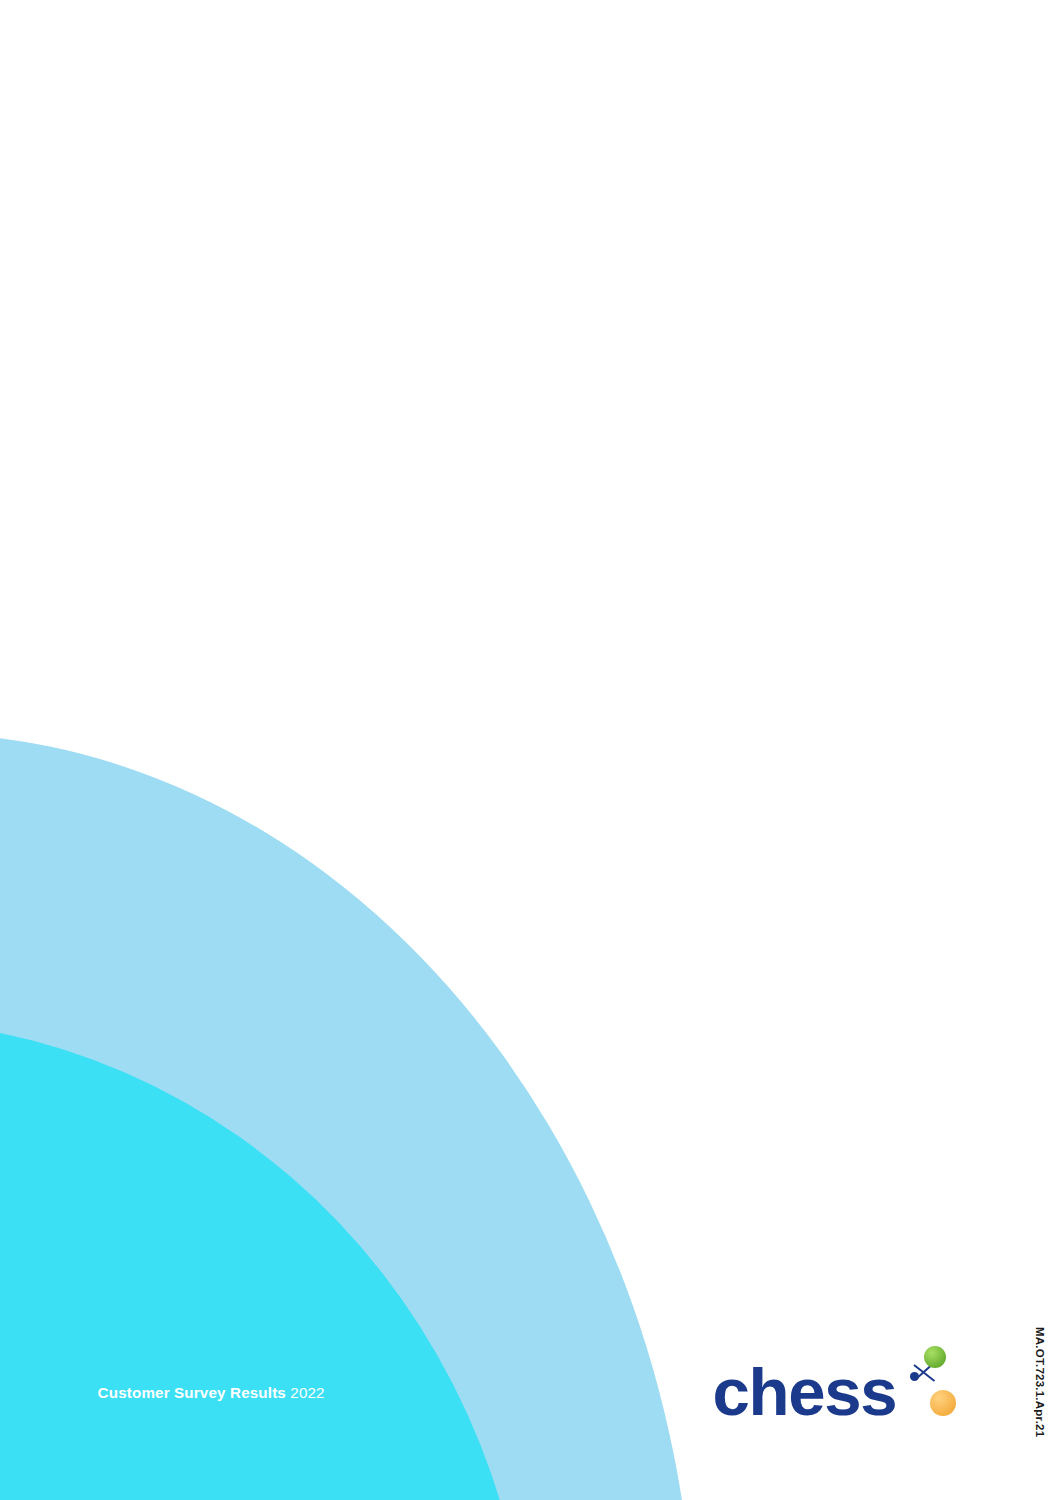Customer Survey Results 2022
chess
MA.OT.723.1.Apr.21